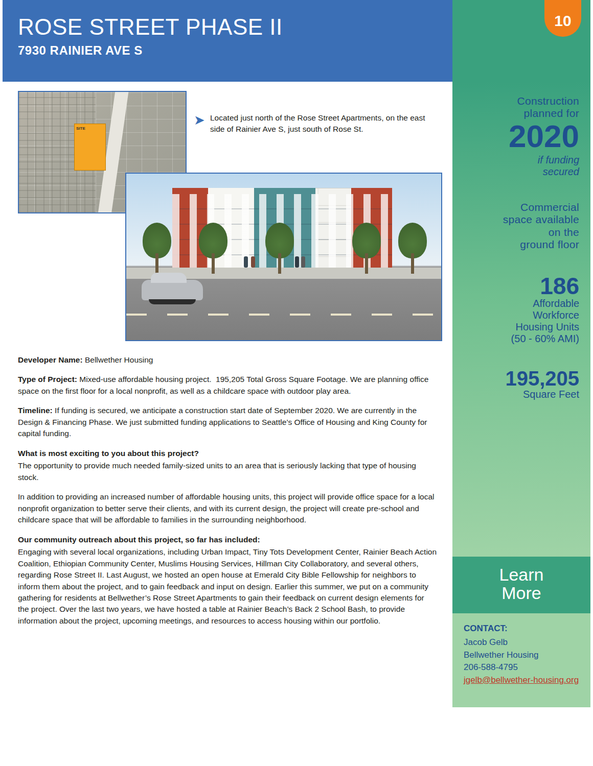Rose Street Phase II
7930 Rainier Ave S
10
SITE
➤
Located just north of the Rose Street Apartments, on the east side of Rainier Ave S, just south of Rose St.
Developer Name: Bellwether Housing
Type of Project: Mixed-use affordable housing project. 195,205 Total Gross Square Footage. We are planning office space on the first floor for a local nonprofit, as well as a childcare space with outdoor play area.
Timeline: If funding is secured, we anticipate a construction start date of September 2020. We are currently in the Design & Financing Phase. We just submitted funding applications to Seattle’s Office of Housing and King County for capital funding.
What is most exciting to you about this project?
The opportunity to provide much needed family-sized units to an area that is seriously lacking that type of housing stock.
In addition to providing an increased number of affordable housing units, this project will provide office space for a local nonprofit organization to better serve their clients, and with its current design, the project will create pre-school and childcare space that will be affordable to families in the surrounding neighborhood.
Our community outreach about this project, so far has included:
Engaging with several local organizations, including Urban Impact, Tiny Tots Development Center, Rainier Beach Action Coalition, Ethiopian Community Center, Muslims Housing Services, Hillman City Collaboratory, and several others, regarding Rose Street II. Last August, we hosted an open house at Emerald City Bible Fellowship for neighbors to inform them about the project, and to gain feedback and input on design. Earlier this summer, we put on a community gathering for residents at Bellwether’s Rose Street Apartments to gain their feedback on current design elements for the project. Over the last two years, we have hosted a table at Rainier Beach’s Back 2 School Bash, to provide information about the project, upcoming meetings, and resources to access housing within our portfolio.
Construction
planned for
2020
if funding
secured
Commercial
space available
on the
ground floor
186
Affordable
Workforce
Housing Units
(50 - 60% AMI)
195,205
Square Feet
Learn More
CONTACT: Jacob Gelb
Bellwether Housing
206-588-4795
jgelb@bellwether-housing.org